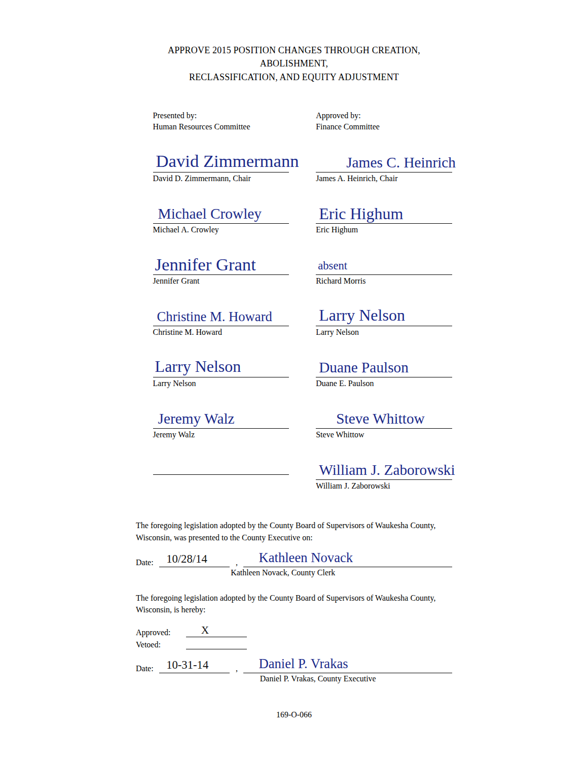Approve 2015 Position Changes Through Creation, Abolishment,
Reclassification, and Equity Adjustment
Presented by:
Human Resources Committee
David Zimmermann
David D. Zimmermann, Chair
Michael Crowley
Michael A. Crowley
Jennifer Grant
Jennifer Grant
Christine M. Howard
Christine M. Howard
Larry Nelson
Larry Nelson
Jeremy Walz
Jeremy Walz
Approved by:
Finance Committee
James C. Heinrich
James A. Heinrich, Chair
Eric Highum
Eric Highum
absent
Richard Morris
Larry Nelson
Larry Nelson
Duane Paulson
Duane E. Paulson
Steve Whittow
Steve Whittow
William J. Zaborowski
William J. Zaborowski
The foregoing legislation adopted by the County Board of Supervisors of Waukesha County, Wisconsin, was presented to the County Executive on:
Date: 10/28/14 , Kathleen Novack
Kathleen Novack, County Clerk
The foregoing legislation adopted by the County Board of Supervisors of Waukesha County, Wisconsin, is hereby:
Approved: X
Vetoed:
Date: 10‑31‑14 , Daniel P. Vrakas
Daniel P. Vrakas, County Executive
169-O-066